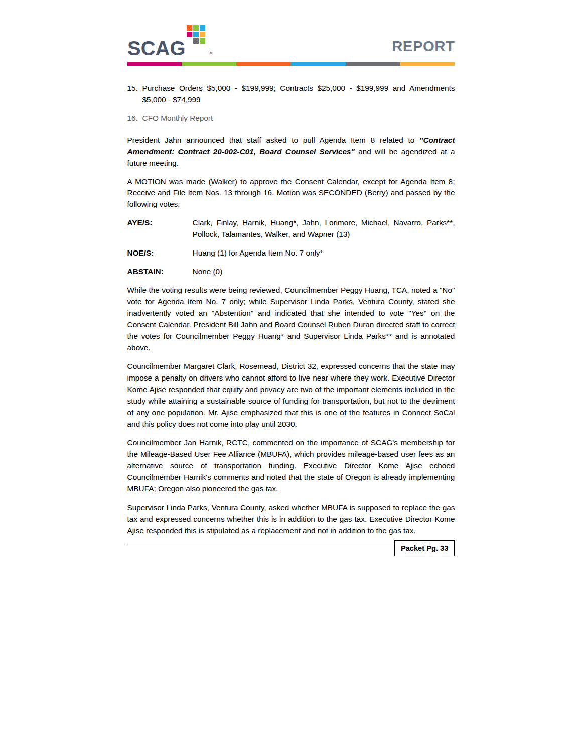SCAG ™
REPORT
15.
Purchase Orders $5,000 - $199,999; Contracts $25,000 - $199,999 and Amendments $5,000 - $74,999
16.
CFO Monthly Report
President Jahn announced that staff asked to pull Agenda Item 8 related to "Contract Amendment: Contract 20-002-C01, Board Counsel Services" and will be agendized at a future meeting.
A MOTION was made (Walker) to approve the Consent Calendar, except for Agenda Item 8; Receive and File Item Nos. 13 through 16. Motion was SECONDED (Berry) and passed by the following votes:
AYE/S:
Clark, Finlay, Harnik, Huang*, Jahn, Lorimore, Michael, Navarro, Parks**, Pollock, Talamantes, Walker, and Wapner (13)
NOE/S:
Huang (1) for Agenda Item No. 7 only*
ABSTAIN:
None (0)
While the voting results were being reviewed, Councilmember Peggy Huang, TCA, noted a "No" vote for Agenda Item No. 7 only; while Supervisor Linda Parks, Ventura County, stated she inadvertently voted an "Abstention" and indicated that she intended to vote "Yes" on the Consent Calendar. President Bill Jahn and Board Counsel Ruben Duran directed staff to correct the votes for Councilmember Peggy Huang* and Supervisor Linda Parks** and is annotated above.
Councilmember Margaret Clark, Rosemead, District 32, expressed concerns that the state may impose a penalty on drivers who cannot afford to live near where they work. Executive Director Kome Ajise responded that equity and privacy are two of the important elements included in the study while attaining a sustainable source of funding for transportation, but not to the detriment of any one population. Mr. Ajise emphasized that this is one of the features in Connect SoCal and this policy does not come into play until 2030.
Councilmember Jan Harnik, RCTC, commented on the importance of SCAG's membership for the Mileage-Based User Fee Alliance (MBUFA), which provides mileage-based user fees as an alternative source of transportation funding. Executive Director Kome Ajise echoed Councilmember Harnik's comments and noted that the state of Oregon is already implementing MBUFA; Oregon also pioneered the gas tax.
Supervisor Linda Parks, Ventura County, asked whether MBUFA is supposed to replace the gas tax and expressed concerns whether this is in addition to the gas tax. Executive Director Kome Ajise responded this is stipulated as a replacement and not in addition to the gas tax.
Packet Pg. 33